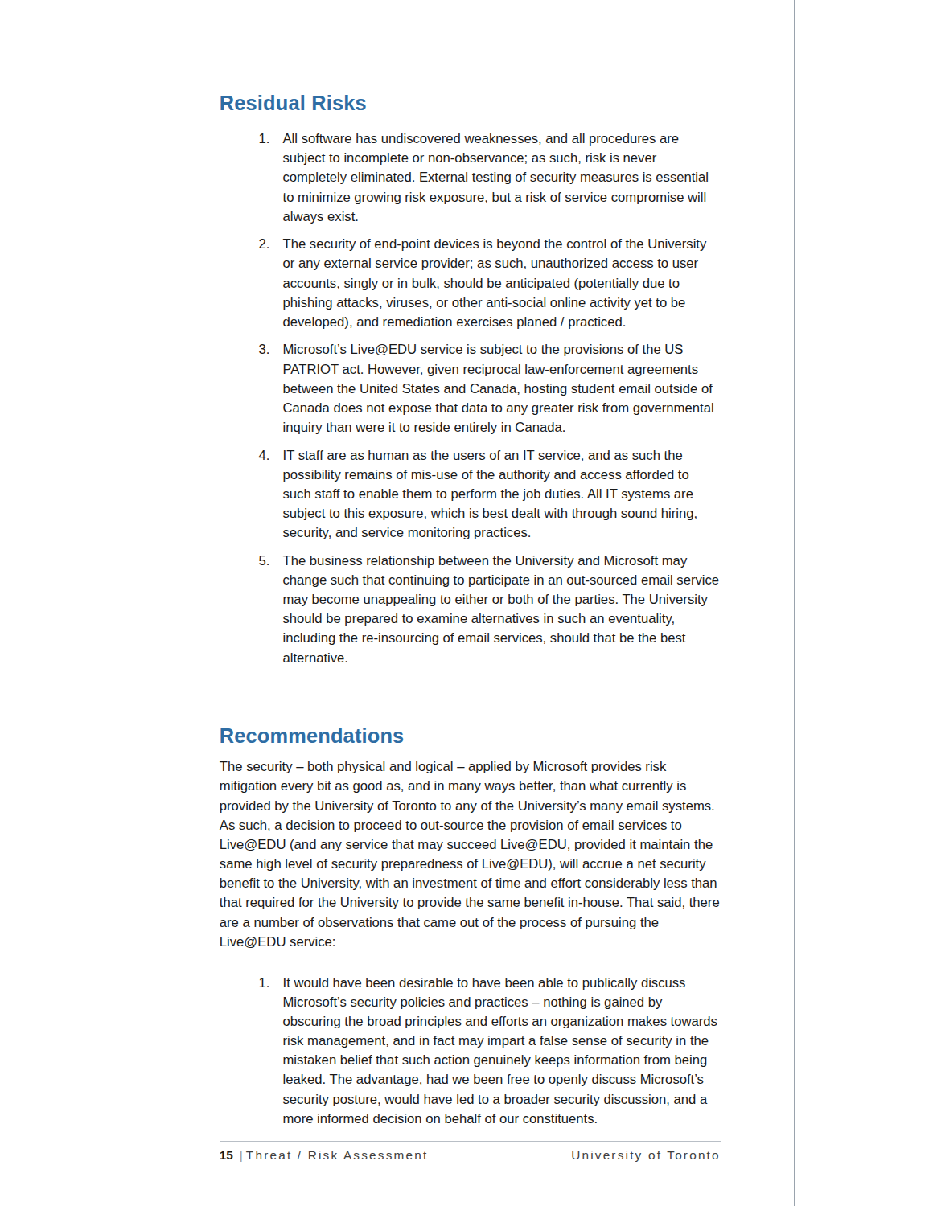Residual Risks
All software has undiscovered weaknesses, and all procedures are subject to incomplete or non-observance; as such, risk is never completely eliminated. External testing of security measures is essential to minimize growing risk exposure, but a risk of service compromise will always exist.
The security of end-point devices is beyond the control of the University or any external service provider; as such, unauthorized access to user accounts, singly or in bulk, should be anticipated (potentially due to phishing attacks, viruses, or other anti-social online activity yet to be developed), and remediation exercises planed / practiced.
Microsoft’s Live@EDU service is subject to the provisions of the US PATRIOT act. However, given reciprocal law-enforcement agreements between the United States and Canada, hosting student email outside of Canada does not expose that data to any greater risk from governmental inquiry than were it to reside entirely in Canada.
IT staff are as human as the users of an IT service, and as such the possibility remains of mis-use of the authority and access afforded to such staff to enable them to perform the job duties. All IT systems are subject to this exposure, which is best dealt with through sound hiring, security, and service monitoring practices.
The business relationship between the University and Microsoft may change such that continuing to participate in an out-sourced email service may become unappealing to either or both of the parties. The University should be prepared to examine alternatives in such an eventuality, including the re-insourcing of email services, should that be the best alternative.
Recommendations
The security – both physical and logical – applied by Microsoft provides risk mitigation every bit as good as, and in many ways better, than what currently is provided by the University of Toronto to any of the University’s many email systems. As such, a decision to proceed to out-source the provision of email services to Live@EDU (and any service that may succeed Live@EDU, provided it maintain the same high level of security preparedness of Live@EDU), will accrue a net security benefit to the University, with an investment of time and effort considerably less than that required for the University to provide the same benefit in-house. That said, there are a number of observations that came out of the process of pursuing the Live@EDU service:
It would have been desirable to have been able to publically discuss Microsoft’s security policies and practices – nothing is gained by obscuring the broad principles and efforts an organization makes towards risk management, and in fact may impart a false sense of security in the mistaken belief that such action genuinely keeps information from being leaked. The advantage, had we been free to openly discuss Microsoft’s security posture, would have led to a broader security discussion, and a more informed decision on behalf of our constituents.
15|Threat / Risk Assessment University of Toronto